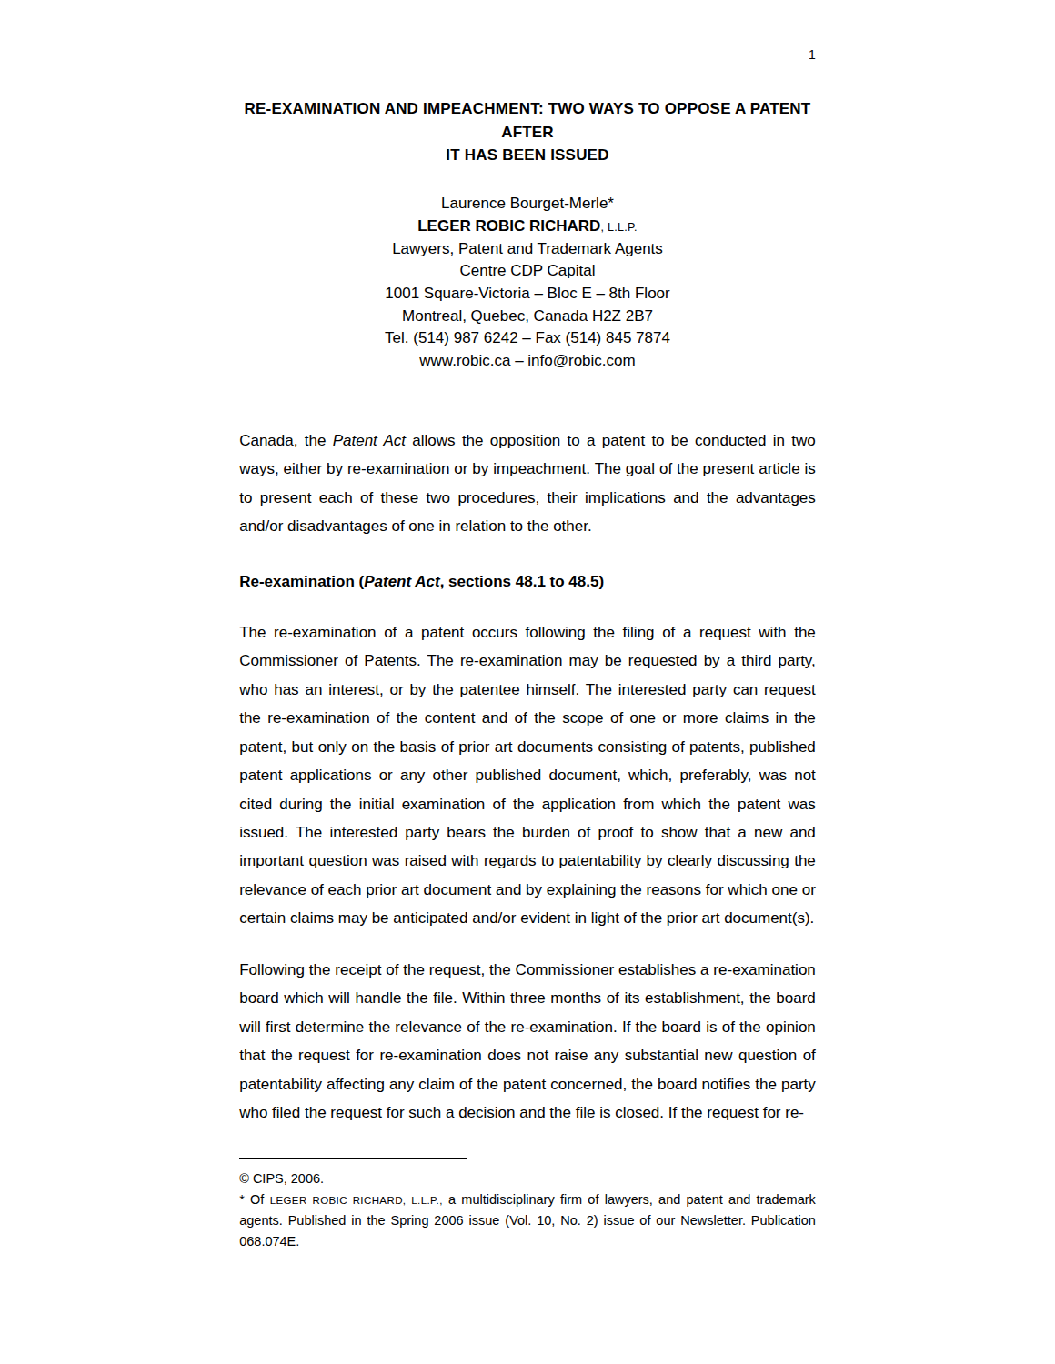1
Re-examination and Impeachment: Two Ways to Oppose a Patent After
It Has Been Issued
Laurence Bourget-Merle*
LEGER ROBIC RICHARD, L.L.P.
Lawyers, Patent and Trademark Agents
Centre CDP Capital
1001 Square-Victoria – Bloc E – 8th Floor
Montreal, Quebec, Canada H2Z 2B7
Tel. (514) 987 6242 – Fax (514) 845 7874
www.robic.ca – info@robic.com
Canada, the Patent Act allows the opposition to a patent to be conducted in two ways, either by re-examination or by impeachment. The goal of the present article is to present each of these two procedures, their implications and the advantages and/or disadvantages of one in relation to the other.
Re-examination (Patent Act, sections 48.1 to 48.5)
The re-examination of a patent occurs following the filing of a request with the Commissioner of Patents. The re-examination may be requested by a third party, who has an interest, or by the patentee himself. The interested party can request the re-examination of the content and of the scope of one or more claims in the patent, but only on the basis of prior art documents consisting of patents, published patent applications or any other published document, which, preferably, was not cited during the initial examination of the application from which the patent was issued. The interested party bears the burden of proof to show that a new and important question was raised with regards to patentability by clearly discussing the relevance of each prior art document and by explaining the reasons for which one or certain claims may be anticipated and/or evident in light of the prior art document(s).
Following the receipt of the request, the Commissioner establishes a re-examination board which will handle the file. Within three months of its establishment, the board will first determine the relevance of the re-examination. If the board is of the opinion that the request for re-examination does not raise any substantial new question of patentability affecting any claim of the patent concerned, the board notifies the party who filed the request for such a decision and the file is closed. If the request for re-
© CIPS, 2006.
* Of LEGER ROBIC RICHARD, L.L.P., a multidisciplinary firm of lawyers, and patent and trademark agents. Published in the Spring 2006 issue (Vol. 10, No. 2) issue of our Newsletter. Publication 068.074E.